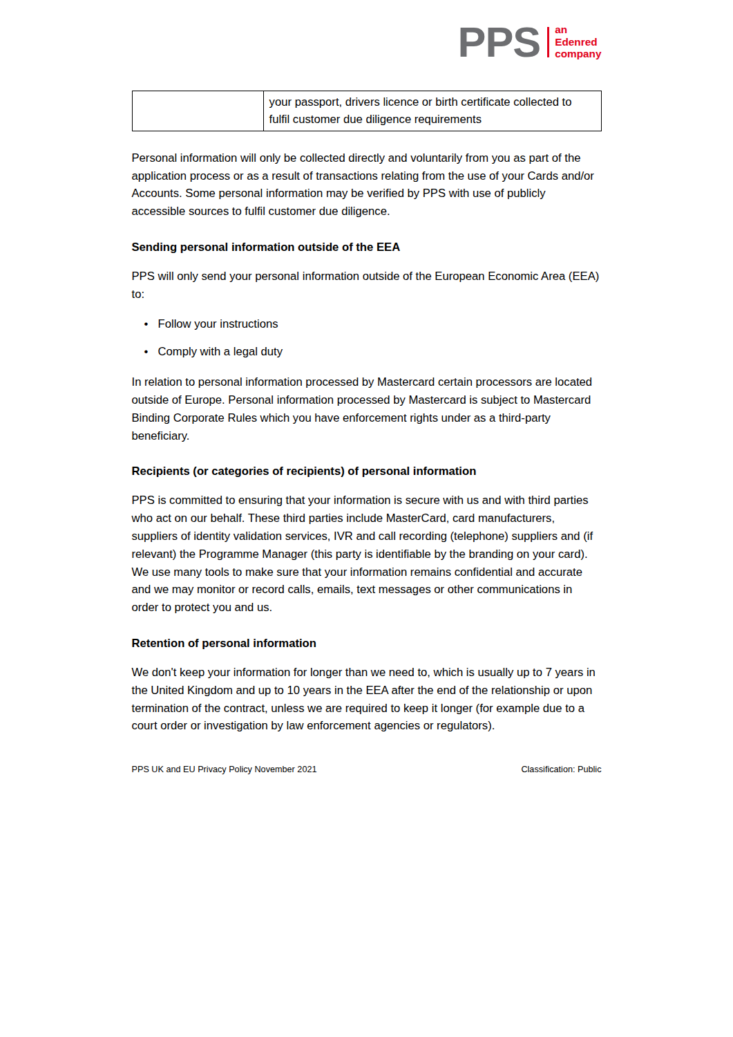PPS an
Edenred
company
| | your passport, drivers licence or birth certificate collected to fulfil customer due diligence requirements |
Personal information will only be collected directly and voluntarily from you as part of the application process or as a result of transactions relating from the use of your Cards and/or Accounts. Some personal information may be verified by PPS with use of publicly accessible sources to fulfil customer due diligence.
Sending personal information outside of the EEA
PPS will only send your personal information outside of the European Economic Area (EEA) to:
Follow your instructions
Comply with a legal duty
In relation to personal information processed by Mastercard certain processors are located outside of Europe. Personal information processed by Mastercard is subject to Mastercard Binding Corporate Rules which you have enforcement rights under as a third-party beneficiary.
Recipients (or categories of recipients) of personal information
PPS is committed to ensuring that your information is secure with us and with third parties who act on our behalf. These third parties include MasterCard, card manufacturers, suppliers of identity validation services, IVR and call recording (telephone) suppliers and (if relevant) the Programme Manager (this party is identifiable by the branding on your card). We use many tools to make sure that your information remains confidential and accurate and we may monitor or record calls, emails, text messages or other communications in order to protect you and us.
Retention of personal information
We don't keep your information for longer than we need to, which is usually up to 7 years in the United Kingdom and up to 10 years in the EEA after the end of the relationship or upon termination of the contract, unless we are required to keep it longer (for example due to a court order or investigation by law enforcement agencies or regulators).
PPS UK and EU Privacy Policy November 2021 Classification: Public